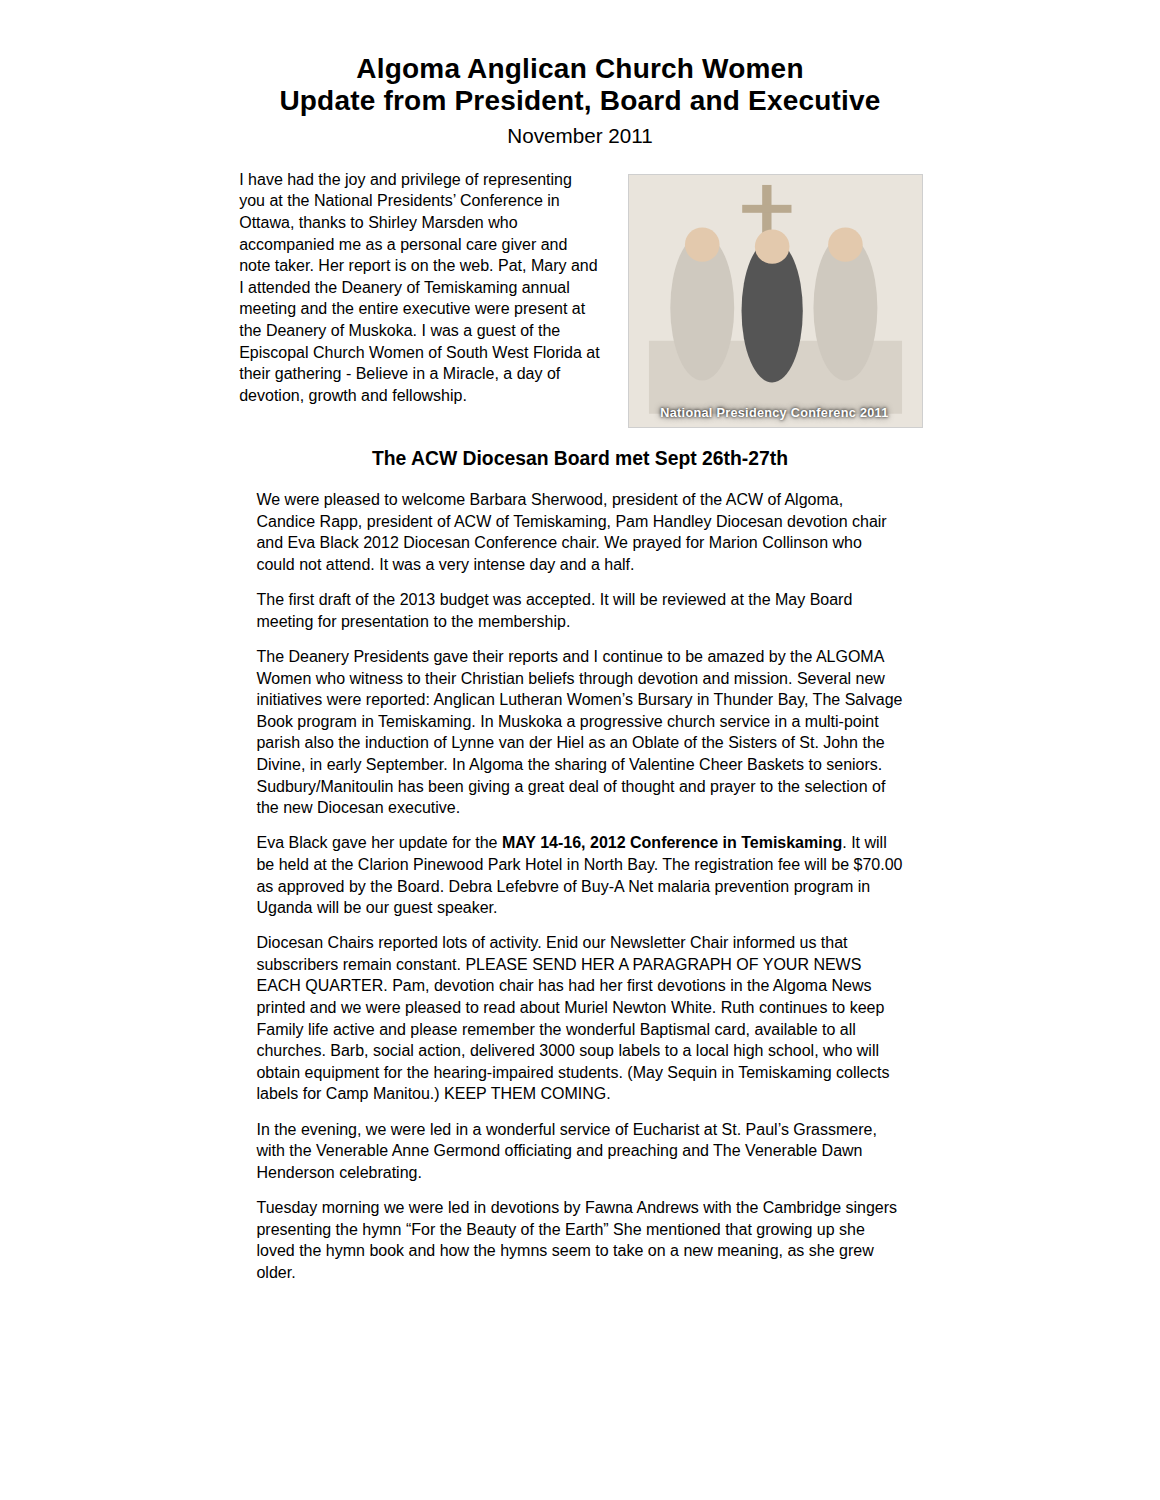Algoma Anglican Church WomenUpdate from President, Board and Executive
November 2011
National Presidency Conferenc 2011
I have had the joy and privilege of representing you at the National Presidents’ Conference in Ottawa, thanks to Shirley Marsden who accompanied me as a personal care giver and note taker. Her report is on the web. Pat, Mary and I attended the Deanery of Temiskaming annual meeting and the entire executive were present at the Deanery of Muskoka. I was a guest of the Episcopal Church Women of South West Florida at their gathering - Believe in a Miracle, a day of devotion, growth and fellowship.
The ACW Diocesan Board met Sept 26th-27th
We were pleased to welcome Barbara Sherwood, president of the ACW of Algoma, Candice Rapp, president of ACW of Temiskaming, Pam Handley Diocesan devotion chair and Eva Black 2012 Diocesan Conference chair. We prayed for Marion Collinson who could not attend. It was a very intense day and a half.
The first draft of the 2013 budget was accepted. It will be reviewed at the May Board meeting for presentation to the membership.
The Deanery Presidents gave their reports and I continue to be amazed by the ALGOMA Women who witness to their Christian beliefs through devotion and mission. Several new initiatives were reported: Anglican Lutheran Women’s Bursary in Thunder Bay, The Salvage Book program in Temiskaming. In Muskoka a progressive church service in a multi-point parish also the induction of Lynne van der Hiel as an Oblate of the Sisters of St. John the Divine, in early September. In Algoma the sharing of Valentine Cheer Baskets to seniors. Sudbury/Manitoulin has been giving a great deal of thought and prayer to the selection of the new Diocesan executive.
Eva Black gave her update for the MAY 14-16, 2012 Conference in Temiskaming. It will be held at the Clarion Pinewood Park Hotel in North Bay. The registration fee will be $70.00 as approved by the Board. Debra Lefebvre of Buy-A Net malaria prevention program in Uganda will be our guest speaker.
Diocesan Chairs reported lots of activity. Enid our Newsletter Chair informed us that subscribers remain constant. PLEASE SEND HER A PARAGRAPH OF YOUR NEWS EACH QUARTER. Pam, devotion chair has had her first devotions in the Algoma News printed and we were pleased to read about Muriel Newton White. Ruth continues to keep Family life active and please remember the wonderful Baptismal card, available to all churches. Barb, social action, delivered 3000 soup labels to a local high school, who will obtain equipment for the hearing-impaired students. (May Sequin in Temiskaming collects labels for Camp Manitou.) KEEP THEM COMING.
In the evening, we were led in a wonderful service of Eucharist at St. Paul’s Grassmere, with the Venerable Anne Germond officiating and preaching and The Venerable Dawn Henderson celebrating.
Tuesday morning we were led in devotions by Fawna Andrews with the Cambridge singers presenting the hymn “For the Beauty of the Earth” She mentioned that growing up she loved the hymn book and how the hymns seem to take on a new meaning, as she grew older.